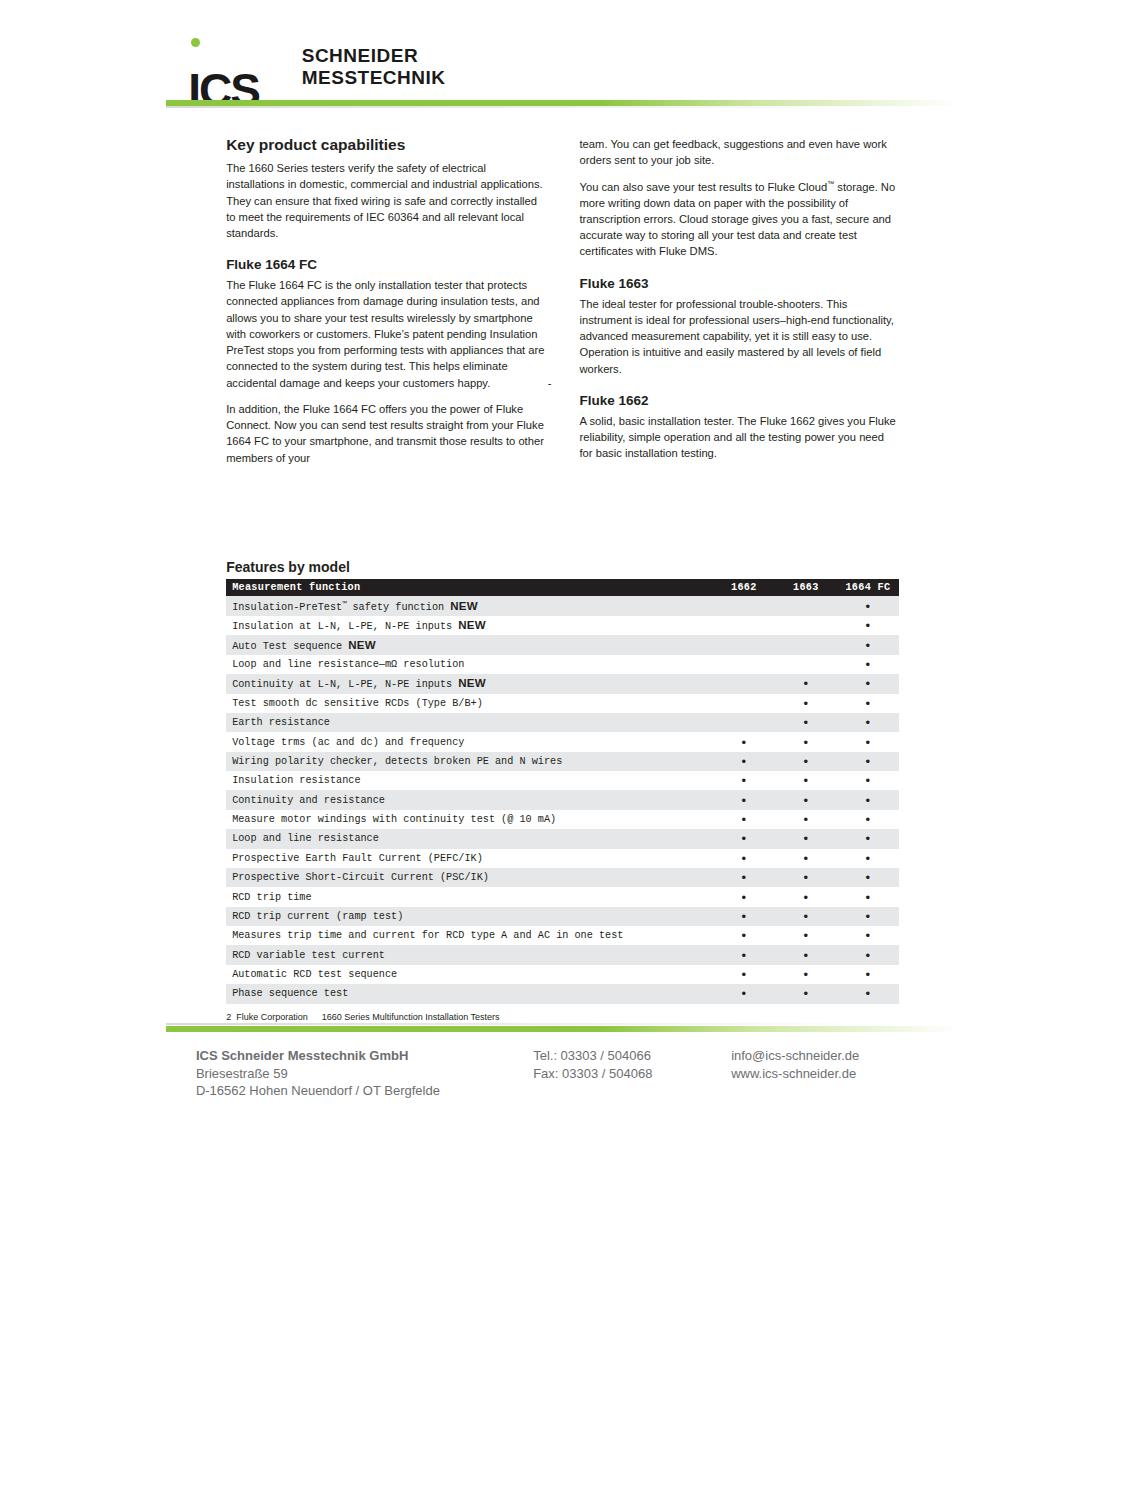ICS
SCHNEIDER
MESSTECHNIK
Key product capabilities
The 1660 Series testers verify the safety of electrical installations in domestic, commercial and industrial applications. They can ensure that fixed wiring is safe and correctly installed to meet the requirements of IEC 60364 and all relevant local standards.
Fluke 1664 FC
The Fluke 1664 FC is the only installation tester that protects connected appliances from damage during insulation tests, and allows you to share your test results wirelessly by smartphone with coworkers or customers. Fluke’s patent pending Insulation PreTest stops you from performing tests with appliances that are connected to the system during test. This helps eliminate accidental damage and keeps your custom-ers happy.
In addition, the Fluke 1664 FC offers you the power of Fluke Connect. Now you can send test results straight from your Fluke 1664 FC to your smartphone, and transmit those results to other members of your
team. You can get feedback, suggestions and even have work orders sent to your job site.
You can also save your test results to Fluke Cloud™ storage. No more writing down data on paper with the possibility of transcription errors. Cloud storage gives you a fast, secure and accurate way to storing all your test data and create test certificates with Fluke DMS.
Fluke 1663
The ideal tester for professional trouble-shooters. This instrument is ideal for professional users–high-end functionality, advanced measurement capability, yet it is still easy to use. Operation is intuitive and easily mastered by all levels of field workers.
Fluke 1662
A solid, basic installation tester. The Fluke 1662 gives you Fluke reliability, simple operation and all the testing power you need for basic installation testing.
Features by model
| Measurement function | 1662 | 1663 | 1664 FC |
| --- | --- | --- | --- |
| Insulation-PreTest ™ safety function NEW | | | • |
| Insulation at L-N, L-PE, N-PE inputs NEW | | | • |
| Auto Test sequence NEW | | | • |
| Loop and line resistance—mΩ resolution | | | • |
| Continuity at L-N, L-PE, N-PE inputs NEW | | • | • |
| Test smooth dc sensitive RCDs (Type B/B+) | | • | • |
| Earth resistance | | • | • |
| Voltage trms (ac and dc) and frequency | • | • | • |
| Wiring polarity checker, detects broken PE and N wires | • | • | • |
| Insulation resistance | • | • | • |
| Continuity and resistance | • | • | • |
| Measure motor windings with continuity test (@ 10 mA) | • | • | • |
| Loop and line resistance | • | • | • |
| Prospective Earth Fault Current (PEFC/IK) | • | • | • |
| Prospective Short-Circuit Current (PSC/IK) | • | • | • |
| RCD trip time | • | • | • |
| RCD trip current (ramp test) | • | • | • |
| Measures trip time and current for RCD type A and AC in one test | • | • | • |
| RCD variable test current | • | • | • |
| Automatic RCD test sequence | • | • | • |
| Phase sequence test | • | • | • |
2 Fluke Corporation 1660 Series Multifunction Installation Testers
ICS Schneider Messtechnik GmbH
Briesestraße 59
D-16562 Hohen Neuendorf / OT Bergfelde
Tel.: 03303 / 504066
Fax: 03303 / 504068
info@ics-schneider.de
www.ics-schneider.de